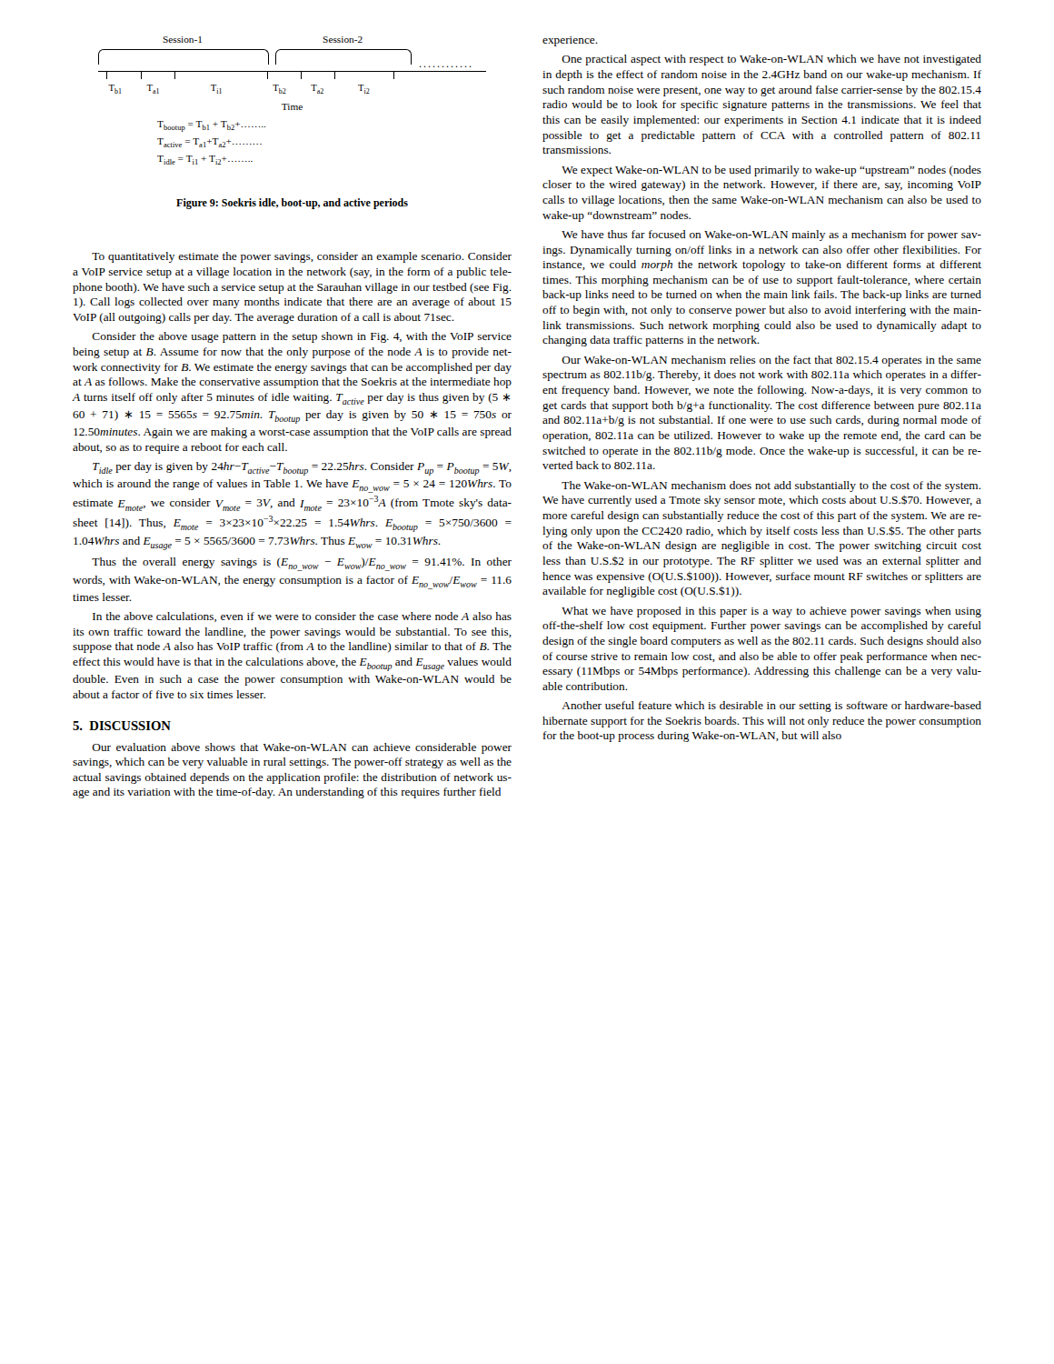Session-1
Session-2
Tb1
Ta1
Ti1
Tb2
Ta2
Ti2
············
Time
Tbootup = Tb1 + Tb2+……..
Tactive = Ta1+Ta2+………
Tidle = Ti1 + Ti2+……..
Figure 9: Soekris idle, boot-up, and active periods
To quantitatively estimate the power savings, consider an example scenario. Consider a VoIP service setup at a village location in the network (say, in the form of a public telephone booth). We have such a service setup at the Sarauhan village in our testbed (see Fig. 1). Call logs collected over many months indicate that there are an average of about 15 VoIP (all outgoing) calls per day. The average duration of a call is about 71sec.
Consider the above usage pattern in the setup shown in Fig. 4, with the VoIP service being setup at B. Assume for now that the only purpose of the node A is to provide network connectivity for B. We estimate the energy savings that can be accomplished per day at A as follows. Make the conservative assumption that the Soekris at the intermediate hop A turns itself off only after 5 minutes of idle waiting. Tactive per day is thus given by (5 ∗ 60 + 71) ∗ 15 = 5565s = 92.75min. Tbootup per day is given by 50 ∗ 15 = 750s or 12.50minutes. Again we are making a worst-case assumption that the VoIP calls are spread about, so as to require a reboot for each call.
Tidle per day is given by 24hr−Tactive−Tbootup = 22.25hrs. Consider Pup = Pbootup = 5W, which is around the range of values in Table 1. We have Eno_wow = 5 × 24 = 120Whrs. To estimate Emote, we consider Vmote = 3V, and Imote = 23×10−3 A (from Tmote sky's data-sheet [14]). Thus, Emote = 3×23×10−3×22.25 = 1.54Whrs. Ebootup = 5×750/3600 = 1.04Whrs and Eusage = 5 × 5565/3600 = 7.73Whrs. Thus Ewow = 10.31Whrs.
Thus the overall energy savings is (Eno_wow − Ewow)/Eno_wow = 91.41%. In other words, with Wake-on-WLAN, the energy consumption is a factor of Eno_wow/Ewow = 11.6 times lesser.
In the above calculations, even if we were to consider the case where node A also has its own traffic toward the landline, the power savings would be substantial. To see this, suppose that node A also has VoIP traffic (from A to the landline) similar to that of B. The effect this would have is that in the calculations above, the Ebootup and Eusage values would double. Even in such a case the power consumption with Wake-on-WLAN would be about a factor of five to six times lesser.
5. DISCUSSION
Our evaluation above shows that Wake-on-WLAN can achieve considerable power savings, which can be very valuable in rural settings. The power-off strategy as well as the actual savings obtained depends on the application profile: the distribution of network usage and its variation with the time-of-day. An understanding of this requires further field
experience.
One practical aspect with respect to Wake-on-WLAN which we have not investigated in depth is the effect of random noise in the 2.4GHz band on our wake-up mechanism. If such random noise were present, one way to get around false carrier-sense by the 802.15.4 radio would be to look for specific signature patterns in the transmissions. We feel that this can be easily implemented: our experiments in Section 4.1 indicate that it is indeed possible to get a predictable pattern of CCA with a controlled pattern of 802.11 transmissions.
We expect Wake-on-WLAN to be used primarily to wake-up “upstream” nodes (nodes closer to the wired gateway) in the network. However, if there are, say, incoming VoIP calls to village locations, then the same Wake-on-WLAN mechanism can also be used to wake-up “downstream” nodes.
We have thus far focused on Wake-on-WLAN mainly as a mechanism for power savings. Dynamically turning on/off links in a network can also offer other flexibilities. For instance, we could morph the network topology to take-on different forms at different times. This morphing mechanism can be of use to support fault-tolerance, where certain back-up links need to be turned on when the main link fails. The back-up links are turned off to begin with, not only to conserve power but also to avoid interfering with the main-link transmissions. Such network morphing could also be used to dynamically adapt to changing data traffic patterns in the network.
Our Wake-on-WLAN mechanism relies on the fact that 802.15.4 operates in the same spectrum as 802.11b/g. Thereby, it does not work with 802.11a which operates in a different frequency band. However, we note the following. Now-a-days, it is very common to get cards that support both b/g+a functionality. The cost difference between pure 802.11a and 802.11a+b/g is not substantial. If one were to use such cards, during normal mode of operation, 802.11a can be utilized. However to wake up the remote end, the card can be switched to operate in the 802.11b/g mode. Once the wake-up is successful, it can be reverted back to 802.11a.
The Wake-on-WLAN mechanism does not add substantially to the cost of the system. We have currently used a Tmote sky sensor mote, which costs about U.S.$70. However, a more careful design can substantially reduce the cost of this part of the system. We are relying only upon the CC2420 radio, which by itself costs less than U.S.$5. The other parts of the Wake-on-WLAN design are negligible in cost. The power switching circuit cost less than U.S.$2 in our prototype. The RF splitter we used was an external splitter and hence was expensive (O(U.S.$100)). However, surface mount RF switches or splitters are available for negligible cost (O(U.S.$1)).
What we have proposed in this paper is a way to achieve power savings when using off-the-shelf low cost equipment. Further power savings can be accomplished by careful design of the single board computers as well as the 802.11 cards. Such designs should also of course strive to remain low cost, and also be able to offer peak performance when necessary (11Mbps or 54Mbps performance). Addressing this challenge can be a very valuable contribution.
Another useful feature which is desirable in our setting is software or hardware-based hibernate support for the Soekris boards. This will not only reduce the power consumption for the boot-up process during Wake-on-WLAN, but will also